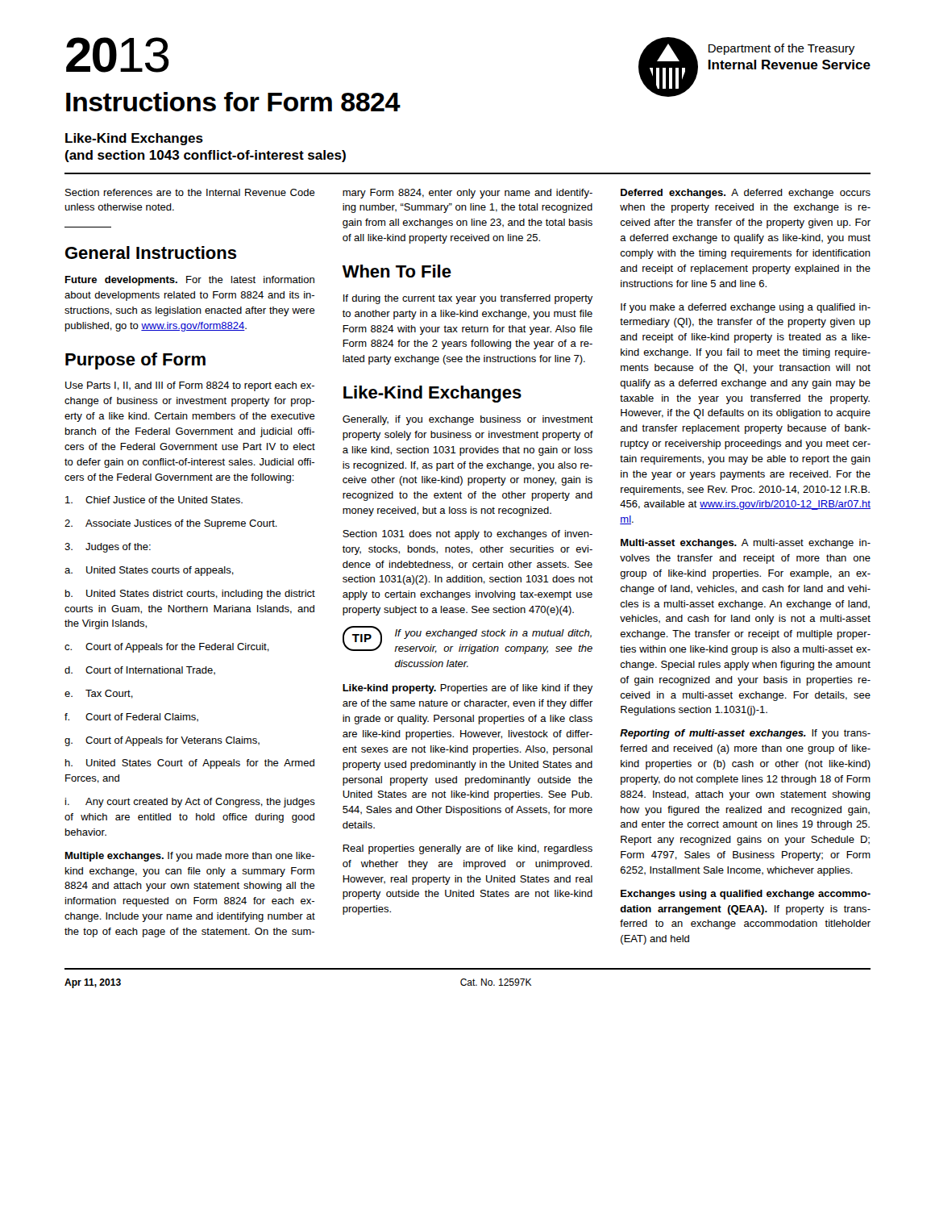2013
Instructions for Form 8824
Like-Kind Exchanges
(and section 1043 conflict-of-interest sales)
Department of the Treasury
Internal Revenue Service
Section references are to the Internal Revenue Code unless otherwise noted.
General Instructions
Future developments. For the latest information about developments related to Form 8824 and its instructions, such as legislation enacted after they were published, go to www.irs.gov/form8824.
Purpose of Form
Use Parts I, II, and III of Form 8824 to report each exchange of business or investment property for property of a like kind. Certain members of the executive branch of the Federal Government and judicial officers of the Federal Government use Part IV to elect to defer gain on conflict-of-interest sales. Judicial officers of the Federal Government are the following:
1. Chief Justice of the United States.
2. Associate Justices of the Supreme Court.
3. Judges of the:
a. United States courts of appeals,
b. United States district courts, including the district courts in Guam, the Northern Mariana Islands, and the Virgin Islands,
c. Court of Appeals for the Federal Circuit,
d. Court of International Trade,
e. Tax Court,
f. Court of Federal Claims,
g. Court of Appeals for Veterans Claims,
h. United States Court of Appeals for the Armed Forces, and
i. Any court created by Act of Congress, the judges of which are entitled to hold office during good behavior.
Multiple exchanges. If you made more than one like-kind exchange, you can file only a summary Form 8824 and attach your own statement showing all the information requested on Form 8824 for each exchange. Include your name and identifying number at the top of each page of the statement. On the summary Form 8824, enter only your name and identifying number, “Summary” on line 1, the total recognized gain from all exchanges on line 23, and the total basis of all like-kind property received on line 25.
When To File
If during the current tax year you transferred property to another party in a like-kind exchange, you must file Form 8824 with your tax return for that year. Also file Form 8824 for the 2 years following the year of a related party exchange (see the instructions for line 7).
Like-Kind Exchanges
Generally, if you exchange business or investment property solely for business or investment property of a like kind, section 1031 provides that no gain or loss is recognized. If, as part of the exchange, you also receive other (not like-kind) property or money, gain is recognized to the extent of the other property and money received, but a loss is not recognized.
Section 1031 does not apply to exchanges of inventory, stocks, bonds, notes, other securities or evidence of indebtedness, or certain other assets. See section 1031(a)(2). In addition, section 1031 does not apply to certain exchanges involving tax-exempt use property subject to a lease. See section 470(e)(4).
TIP If you exchanged stock in a mutual ditch, reservoir, or irrigation company, see the discussion later.
Like-kind property. Properties are of like kind if they are of the same nature or character, even if they differ in grade or quality. Personal properties of a like class are like-kind properties. However, livestock of different sexes are not like-kind properties. Also, personal property used predominantly in the United States and personal property used predominantly outside the United States are not like-kind properties. See Pub. 544, Sales and Other Dispositions of Assets, for more details.
Real properties generally are of like kind, regardless of whether they are improved or unimproved. However, real property in the United States and real property outside the United States are not like-kind properties.
Deferred exchanges. A deferred exchange occurs when the property received in the exchange is received after the transfer of the property given up. For a deferred exchange to qualify as like-kind, you must comply with the timing requirements for identification and receipt of replacement property explained in the instructions for line 5 and line 6.
If you make a deferred exchange using a qualified intermediary (QI), the transfer of the property given up and receipt of like-kind property is treated as a like-kind exchange. If you fail to meet the timing requirements because of the QI, your transaction will not qualify as a deferred exchange and any gain may be taxable in the year you transferred the property. However, if the QI defaults on its obligation to acquire and transfer replacement property because of bankruptcy or receivership proceedings and you meet certain requirements, you may be able to report the gain in the year or years payments are received. For the requirements, see Rev. Proc. 2010-14, 2010-12 I.R.B. 456, available at www.irs.gov/irb/2010-12_IRB/ar07.html.
Multi-asset exchanges. A multi-asset exchange involves the transfer and receipt of more than one group of like-kind properties. For example, an exchange of land, vehicles, and cash for land and vehicles is a multi-asset exchange. An exchange of land, vehicles, and cash for land only is not a multi-asset exchange. The transfer or receipt of multiple properties within one like-kind group is also a multi-asset exchange. Special rules apply when figuring the amount of gain recognized and your basis in properties received in a multi-asset exchange. For details, see Regulations section 1.1031(j)-1.
Reporting of multi-asset exchanges. If you transferred and received (a) more than one group of like-kind properties or (b) cash or other (not like-kind) property, do not complete lines 12 through 18 of Form 8824. Instead, attach your own statement showing how you figured the realized and recognized gain, and enter the correct amount on lines 19 through 25. Report any recognized gains on your Schedule D; Form 4797, Sales of Business Property; or Form 6252, Installment Sale Income, whichever applies.
Exchanges using a qualified exchange accommodation arrangement (QEAA). If property is transferred to an exchange accommodation titleholder (EAT) and held
Apr 11, 2013 Cat. No. 12597K